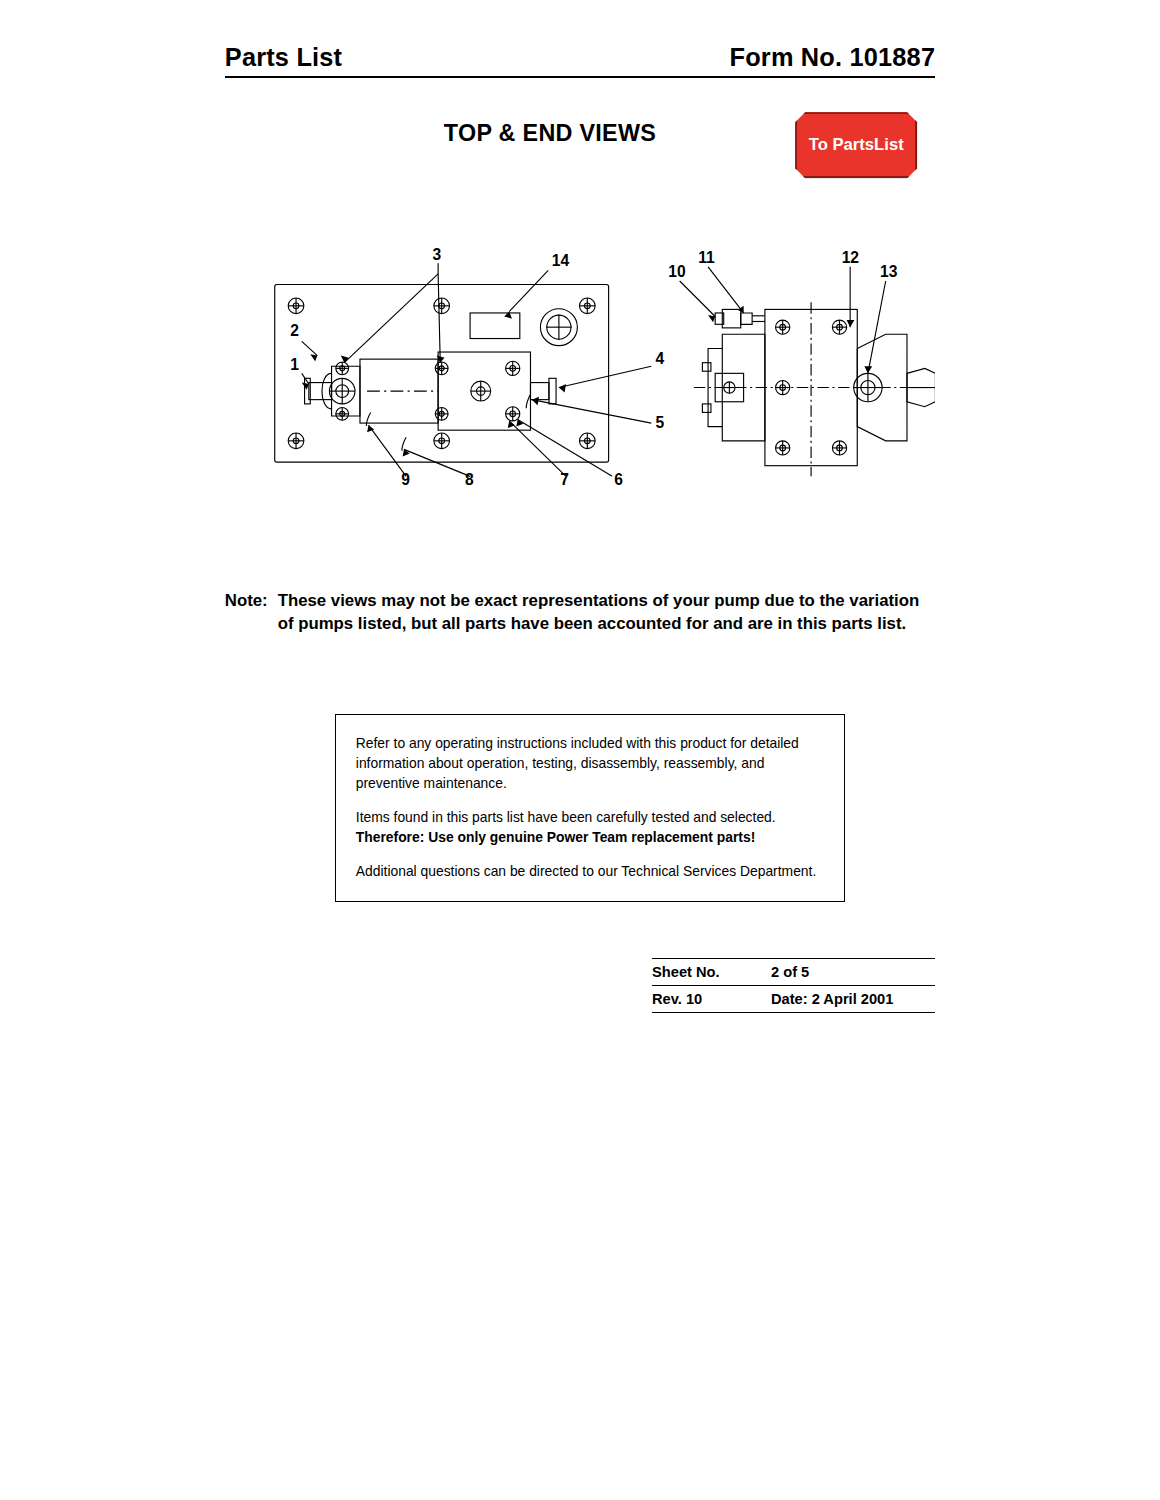Parts List
Form No. 101887
TOP & END VIEWS
To Parts List
3 14 2 1 4 5 6 7 8 9 10 11 12 13
Note:
These views may not be exact representations of your pump due to the variation of pumps listed, but all parts have been accounted for and are in this parts list.
Refer to any operating instructions included with this product for detailed information about operation, testing, disassembly, reassembly, and preventive maintenance.
Items found in this parts list have been carefully tested and selected. Therefore: Use only genuine Power Team replacement parts!
Additional questions can be directed to our Technical Services Department.
| Sheet No. | 2 of 5 |
| Rev. 10 | Date: 2 April 2001 |